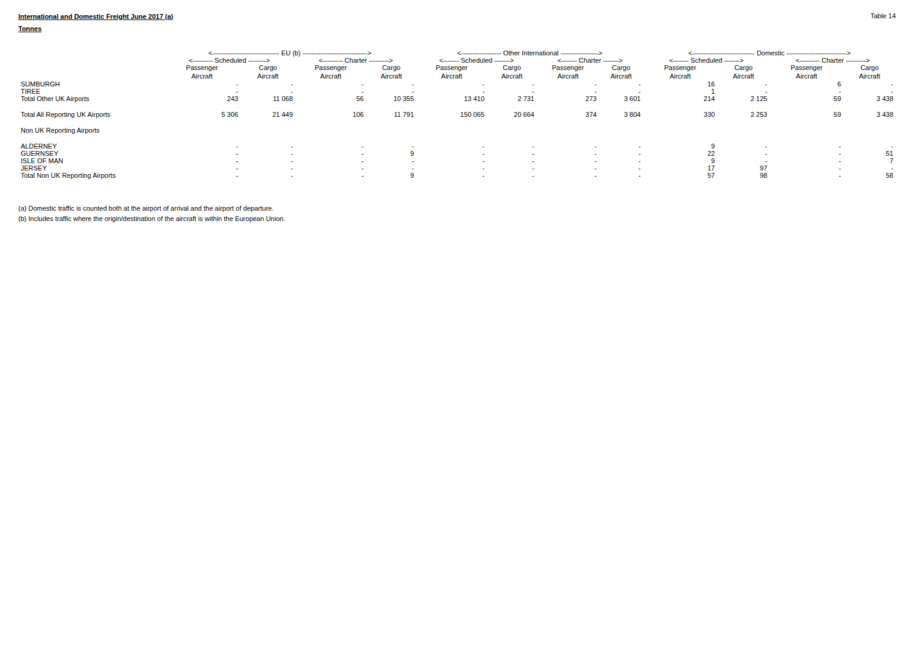International and Domestic Freight June 2017 (a)
Table 14
Tonnes
| | <------------------------------ EU (b) -----------------------------> | <------------------ Other International -----------------> | <---------------------------- Domestic ---------------------------> |
| --- | --- | --- | --- |
| | <--------- Scheduled --------> | <--------- Charter ---------> | <------- Scheduled -------> | <------- Charter -------> | <------- Scheduled -------> | <--------- Charter ---------> |
| | Passenger Aircraft | Cargo Aircraft | Passenger Aircraft | Cargo Aircraft | Passenger Aircraft | Cargo Aircraft | Passenger Aircraft | Cargo Aircraft | Passenger Aircraft | Cargo Aircraft | Passenger Aircraft | Cargo Aircraft |
| SUMBURGH | - | - | - | - | - | - | - | - | 16 | - | 6 | - |
| TIREE | - | - | - | - | - | - | - | - | 1 | - | - | - |
| Total Other UK Airports | 243 | 11 068 | 56 | 10 355 | 13 410 | 2 731 | 273 | 3 601 | 214 | 2 125 | 59 | 3 438 |
| Total All Reporting UK Airports | 5 306 | 21 449 | 106 | 11 791 | 150 065 | 20 664 | 374 | 3 804 | 330 | 2 253 | 59 | 3 438 |
| Non UK Reporting Airports |
| ALDERNEY | - | - | - | - | - | - | - | - | 9 | - | - | - |
| GUERNSEY | - | - | - | 9 | - | - | - | - | 22 | - | - | 51 |
| ISLE OF MAN | - | - | - | - | - | - | - | - | 9 | - | - | 7 |
| JERSEY | - | - | - | - | - | - | - | - | 17 | 97 | - | - |
| Total Non UK Reporting Airports | - | - | - | 9 | - | - | - | - | 57 | 98 | - | 58 |
(a) Domestic traffic is counted both at the airport of arrival and the airport of departure.
(b) Includes traffic where the origin/destination of the aircraft is within the European Union.